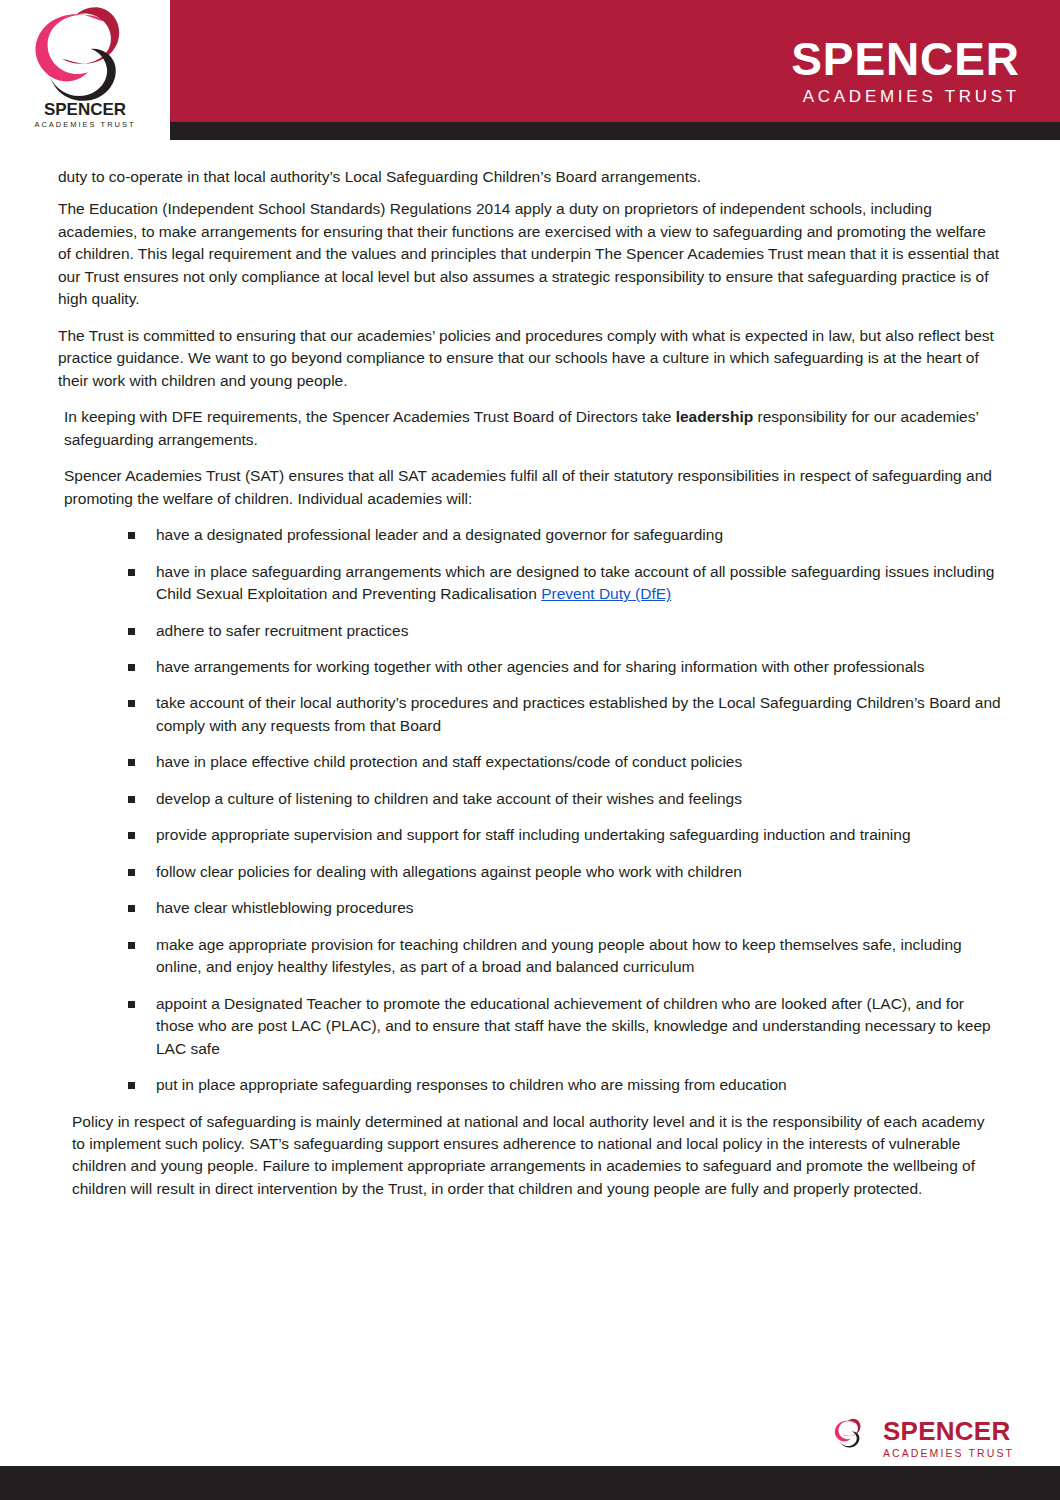SPENCER ACADEMIES TRUST
SPENCER Academies Trust
duty to co-operate in that local authority’s Local Safeguarding Children’s Board arrangements.
The Education (Independent School Standards) Regulations 2014 apply a duty on proprietors of independent schools, including academies, to make arrangements for ensuring that their functions are exercised with a view to safeguarding and promoting the welfare of children. This legal requirement and the values and principles that underpin The Spencer Academies Trust mean that it is essential that our Trust ensures not only compliance at local level but also assumes a strategic responsibility to ensure that safeguarding practice is of high quality.
The Trust is committed to ensuring that our academies’ policies and procedures comply with what is expected in law, but also reflect best practice guidance. We want to go beyond compliance to ensure that our schools have a culture in which safeguarding is at the heart of their work with children and young people.
In keeping with DFE requirements, the Spencer Academies Trust Board of Directors take leadership responsibility for our academies’ safeguarding arrangements.
Spencer Academies Trust (SAT) ensures that all SAT academies fulfil all of their statutory responsibilities in respect of safeguarding and promoting the welfare of children. Individual academies will:
have a designated professional leader and a designated governor for safeguarding
have in place safeguarding arrangements which are designed to take account of all possible safeguarding issues including Child Sexual Exploitation and Preventing Radicalisation Prevent Duty (DfE)
adhere to safer recruitment practices
have arrangements for working together with other agencies and for sharing information with other professionals
take account of their local authority’s procedures and practices established by the Local Safeguarding Children’s Board and comply with any requests from that Board
have in place effective child protection and staff expectations/code of conduct policies
develop a culture of listening to children and take account of their wishes and feelings
provide appropriate supervision and support for staff including undertaking safeguarding induction and training
follow clear policies for dealing with allegations against people who work with children
have clear whistleblowing procedures
make age appropriate provision for teaching children and young people about how to keep themselves safe, including online, and enjoy healthy lifestyles, as part of a broad and balanced curriculum
appoint a Designated Teacher to promote the educational achievement of children who are looked after (LAC), and for those who are post LAC (PLAC), and to ensure that staff have the skills, knowledge and understanding necessary to keep LAC safe
put in place appropriate safeguarding responses to children who are missing from education
Policy in respect of safeguarding is mainly determined at national and local authority level and it is the responsibility of each academy to implement such policy. SAT’s safeguarding support ensures adherence to national and local policy in the interests of vulnerable children and young people. Failure to implement appropriate arrangements in academies to safeguard and promote the wellbeing of children will result in direct intervention by the Trust, in order that children and young people are fully and properly protected.
SPENCER Academies Trust